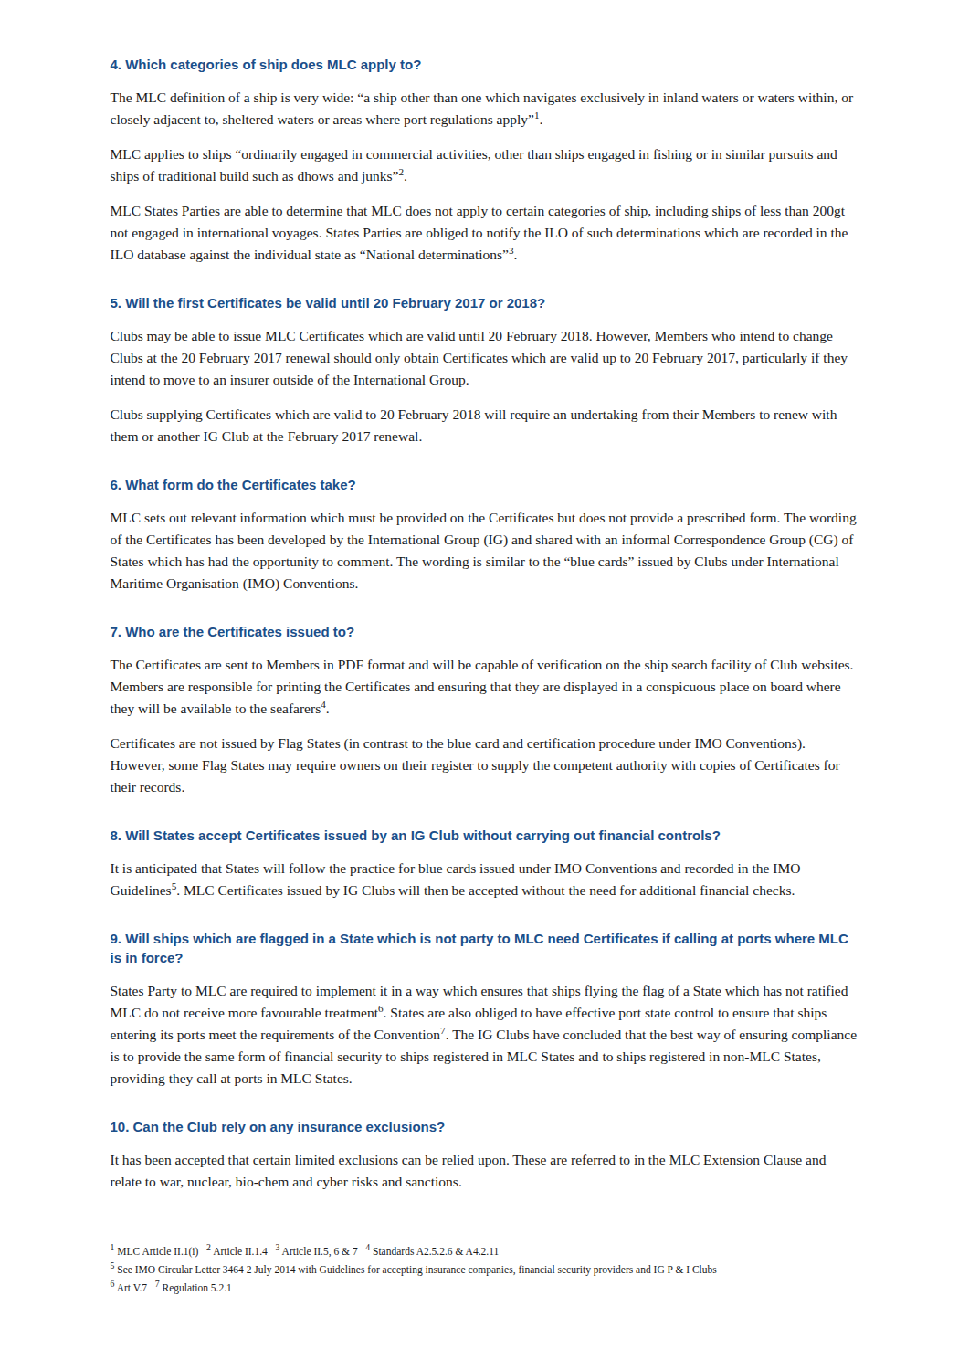4. Which categories of ship does MLC apply to?
The MLC definition of a ship is very wide: “a ship other than one which navigates exclusively in inland waters or waters within, or closely adjacent to, sheltered waters or areas where port regulations apply”1.
MLC applies to ships “ordinarily engaged in commercial activities, other than ships engaged in fishing or in similar pursuits and ships of traditional build such as dhows and junks”2.
MLC States Parties are able to determine that MLC does not apply to certain categories of ship, including ships of less than 200gt not engaged in international voyages. States Parties are obliged to notify the ILO of such determinations which are recorded in the ILO database against the individual state as “National determinations”3.
5. Will the first Certificates be valid until 20 February 2017 or 2018?
Clubs may be able to issue MLC Certificates which are valid until 20 February 2018. However, Members who intend to change Clubs at the 20 February 2017 renewal should only obtain Certificates which are valid up to 20 February 2017, particularly if they intend to move to an insurer outside of the International Group.
Clubs supplying Certificates which are valid to 20 February 2018 will require an undertaking from their Members to renew with them or another IG Club at the February 2017 renewal.
6. What form do the Certificates take?
MLC sets out relevant information which must be provided on the Certificates but does not provide a prescribed form. The wording of the Certificates has been developed by the International Group (IG) and shared with an informal Correspondence Group (CG) of States which has had the opportunity to comment. The wording is similar to the “blue cards” issued by Clubs under International Maritime Organisation (IMO) Conventions.
7. Who are the Certificates issued to?
The Certificates are sent to Members in PDF format and will be capable of verification on the ship search facility of Club websites. Members are responsible for printing the Certificates and ensuring that they are displayed in a conspicuous place on board where they will be available to the seafarers4.
Certificates are not issued by Flag States (in contrast to the blue card and certification procedure under IMO Conventions). However, some Flag States may require owners on their register to supply the competent authority with copies of Certificates for their records.
8. Will States accept Certificates issued by an IG Club without carrying out financial controls?
It is anticipated that States will follow the practice for blue cards issued under IMO Conventions and recorded in the IMO Guidelines5. MLC Certificates issued by IG Clubs will then be accepted without the need for additional financial checks.
9. Will ships which are flagged in a State which is not party to MLC need Certificates if calling at ports where MLC is in force?
States Party to MLC are required to implement it in a way which ensures that ships flying the flag of a State which has not ratified MLC do not receive more favourable treatment6. States are also obliged to have effective port state control to ensure that ships entering its ports meet the requirements of the Convention7. The IG Clubs have concluded that the best way of ensuring compliance is to provide the same form of financial security to ships registered in MLC States and to ships registered in non-MLC States, providing they call at ports in MLC States.
10. Can the Club rely on any insurance exclusions?
It has been accepted that certain limited exclusions can be relied upon. These are referred to in the MLC Extension Clause and relate to war, nuclear, bio-chem and cyber risks and sanctions.
1 MLC Article II.1(i) 2 Article II.1.4 3 Article II.5, 6 & 7 4 Standards A2.5.2.6 & A4.2.11
5 See IMO Circular Letter 3464 2 July 2014 with Guidelines for accepting insurance companies, financial security providers and IG P & I Clubs
6 Art V.7 7 Regulation 5.2.1